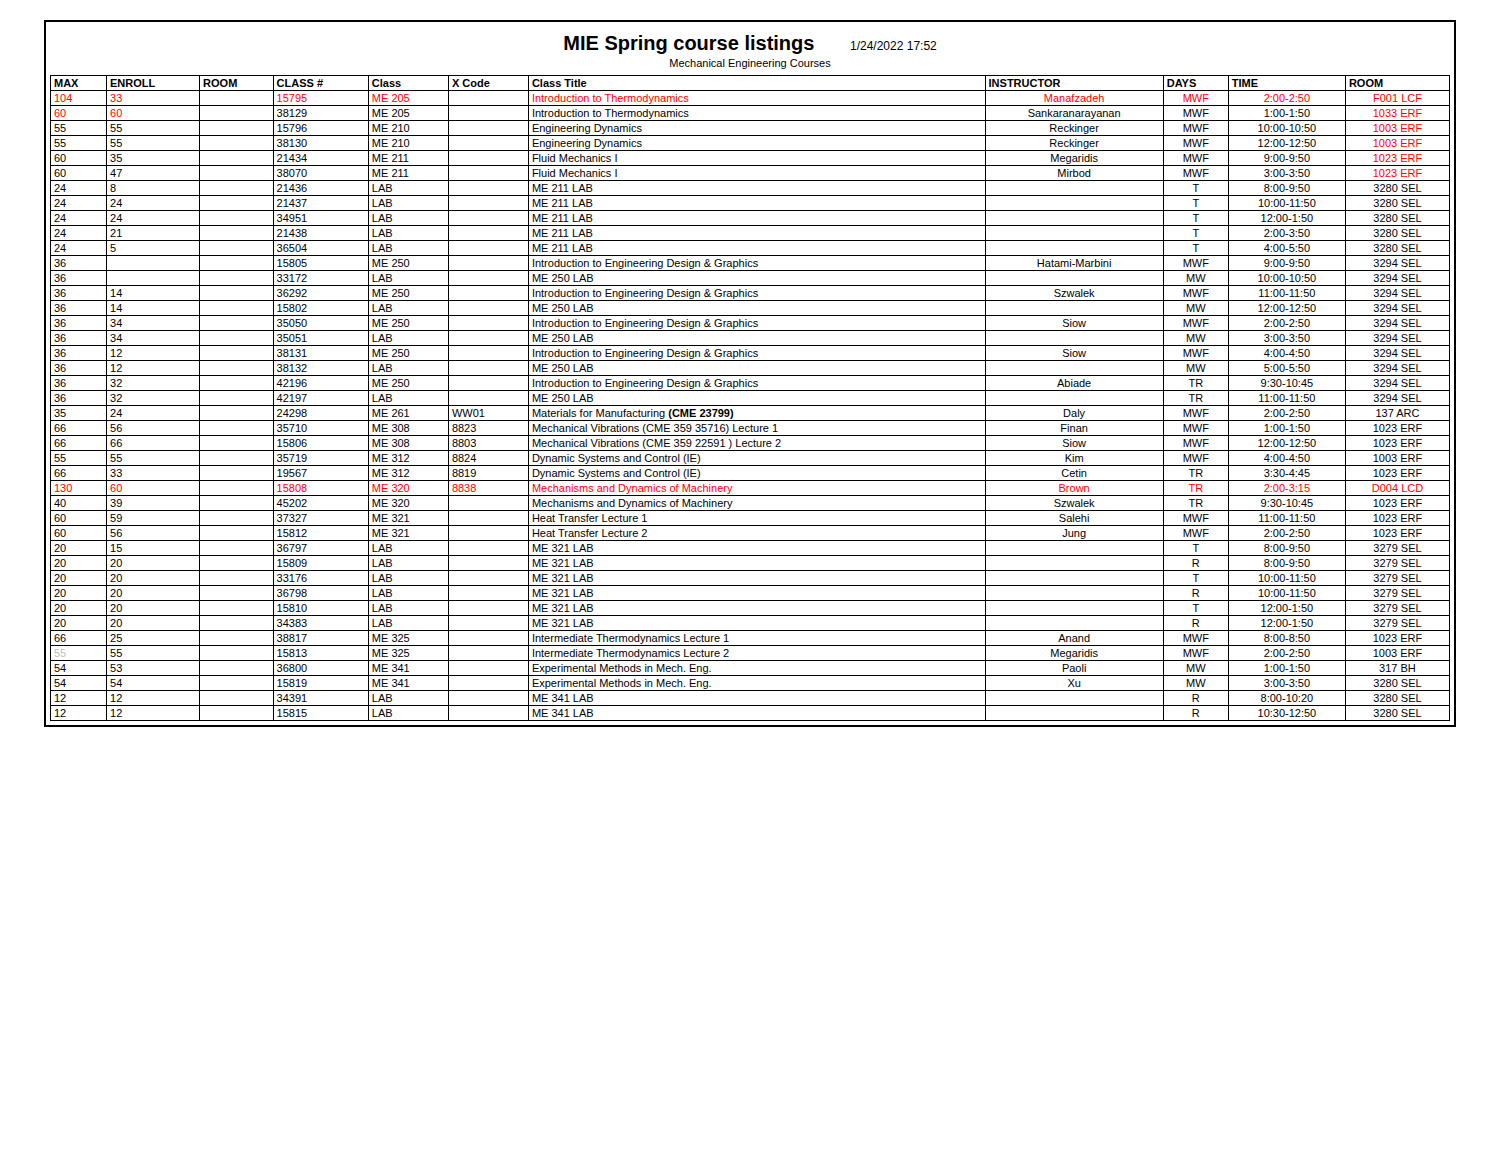MIE Spring course listings 1/24/2022 17:52
Mechanical Engineering Courses
| MAX | ENROLL | ROOM | CLASS # | Class | X Code | Class Title | INSTRUCTOR | DAYS | TIME | ROOM |
| --- | --- | --- | --- | --- | --- | --- | --- | --- | --- | --- |
| 104 | 33 | | 15795 | ME 205 | | Introduction to Thermodynamics | Manafzadeh | MWF | 2:00-2:50 | F001 LCF |
| 60 | 60 | | 38129 | ME 205 | | Introduction to Thermodynamics | Sankaranarayanan | MWF | 1:00-1:50 | 1033 ERF |
| 55 | 55 | | 15796 | ME 210 | | Engineering Dynamics | Reckinger | MWF | 10:00-10:50 | 1003 ERF |
| 55 | 55 | | 38130 | ME 210 | | Engineering Dynamics | Reckinger | MWF | 12:00-12:50 | 1003 ERF |
| 60 | 35 | | 21434 | ME 211 | | Fluid Mechanics I | Megaridis | MWF | 9:00-9:50 | 1023 ERF |
| 60 | 47 | | 38070 | ME 211 | | Fluid Mechanics I | Mirbod | MWF | 3:00-3:50 | 1023 ERF |
| 24 | 8 | | 21436 | LAB | | ME 211 LAB | | T | 8:00-9:50 | 3280 SEL |
| 24 | 24 | | 21437 | LAB | | ME 211 LAB | | T | 10:00-11:50 | 3280 SEL |
| 24 | 24 | | 34951 | LAB | | ME 211 LAB | | T | 12:00-1:50 | 3280 SEL |
| 24 | 21 | | 21438 | LAB | | ME 211 LAB | | T | 2:00-3:50 | 3280 SEL |
| 24 | 5 | | 36504 | LAB | | ME 211 LAB | | T | 4:00-5:50 | 3280 SEL |
| 36 | | | 15805 | ME 250 | | Introduction to Engineering Design & Graphics | Hatami-Marbini | MWF | 9:00-9:50 | 3294 SEL |
| 36 | | | 33172 | LAB | | ME 250 LAB | | MW | 10:00-10:50 | 3294 SEL |
| 36 | 14 | | 36292 | ME 250 | | Introduction to Engineering Design & Graphics | Szwalek | MWF | 11:00-11:50 | 3294 SEL |
| 36 | 14 | | 15802 | LAB | | ME 250 LAB | | MW | 12:00-12:50 | 3294 SEL |
| 36 | 34 | | 35050 | ME 250 | | Introduction to Engineering Design & Graphics | Siow | MWF | 2:00-2:50 | 3294 SEL |
| 36 | 34 | | 35051 | LAB | | ME 250 LAB | | MW | 3:00-3:50 | 3294 SEL |
| 36 | 12 | | 38131 | ME 250 | | Introduction to Engineering Design & Graphics | Siow | MWF | 4:00-4:50 | 3294 SEL |
| 36 | 12 | | 38132 | LAB | | ME 250 LAB | | MW | 5:00-5:50 | 3294 SEL |
| 36 | 32 | | 42196 | ME 250 | | Introduction to Engineering Design & Graphics | Abiade | TR | 9:30-10:45 | 3294 SEL |
| 36 | 32 | | 42197 | LAB | | ME 250 LAB | | TR | 11:00-11:50 | 3294 SEL |
| 35 | 24 | | 24298 | ME 261 | WW01 | Materials for Manufacturing (CME 23799) | Daly | MWF | 2:00-2:50 | 137 ARC |
| 66 | 56 | | 35710 | ME 308 | 8823 | Mechanical Vibrations (CME 359 35716) Lecture 1 | Finan | MWF | 1:00-1:50 | 1023 ERF |
| 66 | 66 | | 15806 | ME 308 | 8803 | Mechanical Vibrations (CME 359 22591 ) Lecture 2 | Siow | MWF | 12:00-12:50 | 1023 ERF |
| 55 | 55 | | 35719 | ME 312 | 8824 | Dynamic Systems and Control (IE) | Kim | MWF | 4:00-4:50 | 1003 ERF |
| 66 | 33 | | 19567 | ME 312 | 8819 | Dynamic Systems and Control (IE) | Cetin | TR | 3:30-4:45 | 1023 ERF |
| 130 | 60 | | 15808 | ME 320 | 8838 | Mechanisms and Dynamics of Machinery | Brown | TR | 2:00-3:15 | D004 LCD |
| 40 | 39 | | 45202 | ME 320 | | Mechanisms and Dynamics of Machinery | Szwalek | TR | 9:30-10:45 | 1023 ERF |
| 60 | 59 | | 37327 | ME 321 | | Heat Transfer Lecture 1 | Salehi | MWF | 11:00-11:50 | 1023 ERF |
| 60 | 56 | | 15812 | ME 321 | | Heat Transfer Lecture 2 | Jung | MWF | 2:00-2:50 | 1023 ERF |
| 20 | 15 | | 36797 | LAB | | ME 321 LAB | | T | 8:00-9:50 | 3279 SEL |
| 20 | 20 | | 15809 | LAB | | ME 321 LAB | | R | 8:00-9:50 | 3279 SEL |
| 20 | 20 | | 33176 | LAB | | ME 321 LAB | | T | 10:00-11:50 | 3279 SEL |
| 20 | 20 | | 36798 | LAB | | ME 321 LAB | | R | 10:00-11:50 | 3279 SEL |
| 20 | 20 | | 15810 | LAB | | ME 321 LAB | | T | 12:00-1:50 | 3279 SEL |
| 20 | 20 | | 34383 | LAB | | ME 321 LAB | | R | 12:00-1:50 | 3279 SEL |
| 66 | 25 | | 38817 | ME 325 | | Intermediate Thermodynamics Lecture 1 | Anand | MWF | 8:00-8:50 | 1023 ERF |
| 55 | 55 | | 15813 | ME 325 | | Intermediate Thermodynamics Lecture 2 | Megaridis | MWF | 2:00-2:50 | 1003 ERF |
| 54 | 53 | | 36800 | ME 341 | | Experimental Methods in Mech. Eng. | Paoli | MW | 1:00-1:50 | 317 BH |
| 54 | 54 | | 15819 | ME 341 | | Experimental Methods in Mech. Eng. | Xu | MW | 3:00-3:50 | 3280 SEL |
| 12 | 12 | | 34391 | LAB | | ME 341 LAB | | R | 8:00-10:20 | 3280 SEL |
| 12 | 12 | | 15815 | LAB | | ME 341 LAB | | R | 10:30-12:50 | 3280 SEL |